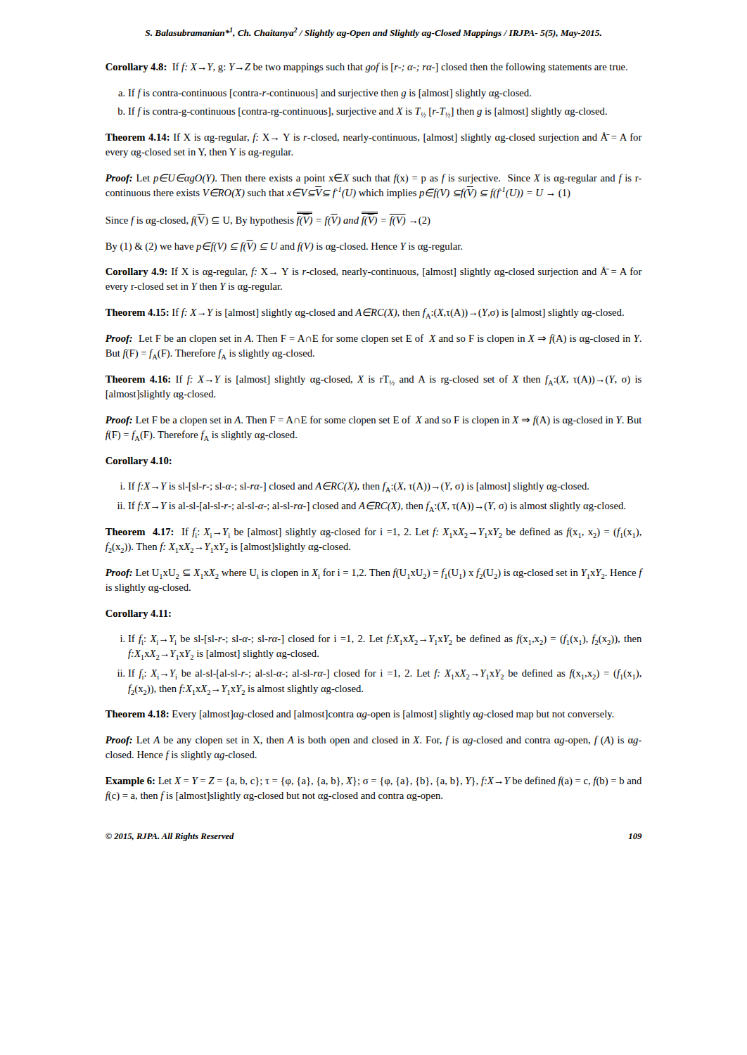S. Balasubramanian*1, Ch. Chaitanya2 / Slightly αg-Open and Slightly αg-Closed Mappings / IRJPA- 5(5), May-2015.
Corollary 4.8: If f: X→Y, g: Y→Z be two mappings such that gof is [r-; α-; rα-] closed then the following statements are true.
If f is contra-continuous [contra-r-continuous] and surjective then g is [almost] slightly αg-closed.
If f is contra-g-continuous [contra-rg-continuous], surjective and X is T½ [r-T½] then g is [almost] slightly αg-closed.
Theorem 4.14: If X is αg-regular, f: X→ Y is r-closed, nearly-continuous, [almost] slightly αg-closed surjection and Å̄ = A for every αg-closed set in Y, then Y is αg-regular.
Proof: Let p∈U∈αgO(Y). Then there exists a point x∈X such that f(x) = p as f is surjective. Since X is αg-regular and f is r-continuous there exists V∈RO(X) such that x∈V⊆V⊆ f-1(U) which implies p∈f(V) ⊆f(V) ⊆ f(f-1(U)) = U → (1)
Since f is αg-closed, f(V) ⊆ U, By hypothesis f(V) = f(V) and f(V) = f(V) →(2)
By (1) & (2) we have p∈f(V) ⊆ f(V) ⊆ U and f(V) is αg-closed. Hence Y is αg-regular.
Corollary 4.9: If X is αg-regular, f: X→ Y is r-closed, nearly-continuous, [almost] slightly αg-closed surjection and Å̄ = A for every r-closed set in Y then Y is αg-regular.
Theorem 4.15: If f: X→Y is [almost] slightly αg-closed and A∈RC(X), then fA:(X,τ(A))→(Y,σ) is [almost] slightly αg-closed.
Proof: Let F be an clopen set in A. Then F = A∩E for some clopen set E of X and so F is clopen in X ⇒ f(A) is αg-closed in Y. But f(F) = fA(F). Therefore fA is slightly αg-closed.
Theorem 4.16: If f: X→Y is [almost] slightly αg-closed, X is rT½ and A is rg-closed set of X then fA:(X, τ(A))→(Y, σ) is [almost]slightly αg-closed.
Proof: Let F be a clopen set in A. Then F = A∩E for some clopen set E of X and so F is clopen in X ⇒ f(A) is αg-closed in Y. But f(F) = fA(F). Therefore fA is slightly αg-closed.
Corollary 4.10:
If f:X→Y is sl-[sl-r-; sl-α-; sl-rα-] closed and A∈RC(X), then fA:(X, τ(A))→(Y, σ) is [almost] slightly αg-closed.
If f:X→Y is al-sl-[al-sl-r-; al-sl-α-; al-sl-rα-] closed and A∈RC(X), then fA:(X, τ(A))→(Y, σ) is almost slightly αg-closed.
Theorem 4.17: If fi: Xi→Yi be [almost] slightly αg-closed for i =1, 2. Let f: X1xX2→Y1xY2 be defined as f(x1, x2) = (f1(x1), f2(x2)). Then f: X1xX2→Y1xY2 is [almost]slightly αg-closed.
Proof: Let U1xU2 ⊆ X1xX2 where Ui is clopen in Xi for i = 1,2. Then f(U1xU2) = f1(U1) x f2(U2) is αg-closed set in Y1xY2. Hence f is slightly αg-closed.
Corollary 4.11:
If fi: Xi→Yi be sl-[sl-r-; sl-α-; sl-rα-] closed for i =1, 2. Let f:X1xX2→Y1xY2 be defined as f(x1,x2) = (f1(x1), f2(x2)), then f:X1xX2→Y1xY2 is [almost] slightly αg-closed.
If fi: Xi→Yi be al-sl-[al-sl-r-; al-sl-α-; al-sl-rα-] closed for i =1, 2. Let f: X1xX2→Y1xY2 be defined as f(x1,x2) = (f1(x1), f2(x2)), then f:X1xX2→Y1xY2 is almost slightly αg-closed.
Theorem 4.18: Every [almost]αg-closed and [almost]contra αg-open is [almost] slightly αg-closed map but not conversely.
Proof: Let A be any clopen set in X, then A is both open and closed in X. For, f is αg-closed and contra αg-open, f (A) is αg-closed. Hence f is slightly αg-closed.
Example 6: Let X = Y = Z = {a, b, c}; τ = {φ, {a}, {a, b}, X}; σ = {φ, {a}, {b}, {a, b}, Y}, f:X→Y be defined f(a) = c, f(b) = b and f(c) = a, then f is [almost]slightly αg-closed but not αg-closed and contra αg-open.
© 2015, RJPA. All Rights Reserved 109